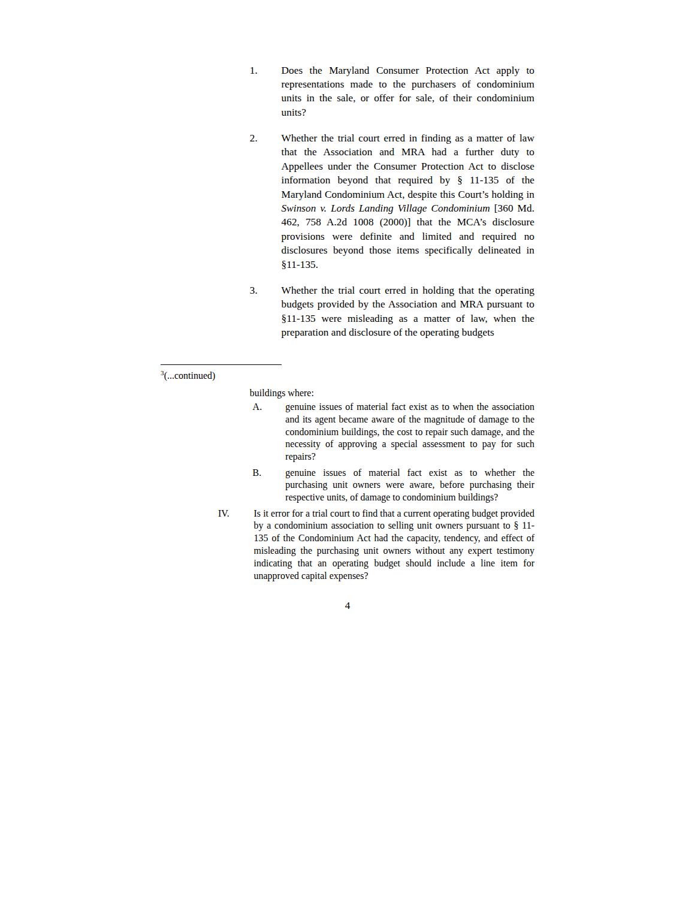1. Does the Maryland Consumer Protection Act apply to representations made to the purchasers of condominium units in the sale, or offer for sale, of their condominium units?
2. Whether the trial court erred in finding as a matter of law that the Association and MRA had a further duty to Appellees under the Consumer Protection Act to disclose information beyond that required by § 11-135 of the Maryland Condominium Act, despite this Court’s holding in Swinson v. Lords Landing Village Condominium [360 Md. 462, 758 A.2d 1008 (2000)] that the MCA’s disclosure provisions were definite and limited and required no disclosures beyond those items specifically delineated in §11-135.
3. Whether the trial court erred in holding that the operating budgets provided by the Association and MRA pursuant to §11-135 were misleading as a matter of law, when the preparation and disclosure of the operating budgets
3(...continued)
buildings where:
A. genuine issues of material fact exist as to when the association and its agent became aware of the magnitude of damage to the condominium buildings, the cost to repair such damage, and the necessity of approving a special assessment to pay for such repairs?
B. genuine issues of material fact exist as to whether the purchasing unit owners were aware, before purchasing their respective units, of damage to condominium buildings?
IV. Is it error for a trial court to find that a current operating budget provided by a condominium association to selling unit owners pursuant to § 11-135 of the Condominium Act had the capacity, tendency, and effect of misleading the purchasing unit owners without any expert testimony indicating that an operating budget should include a line item for unapproved capital expenses?
4